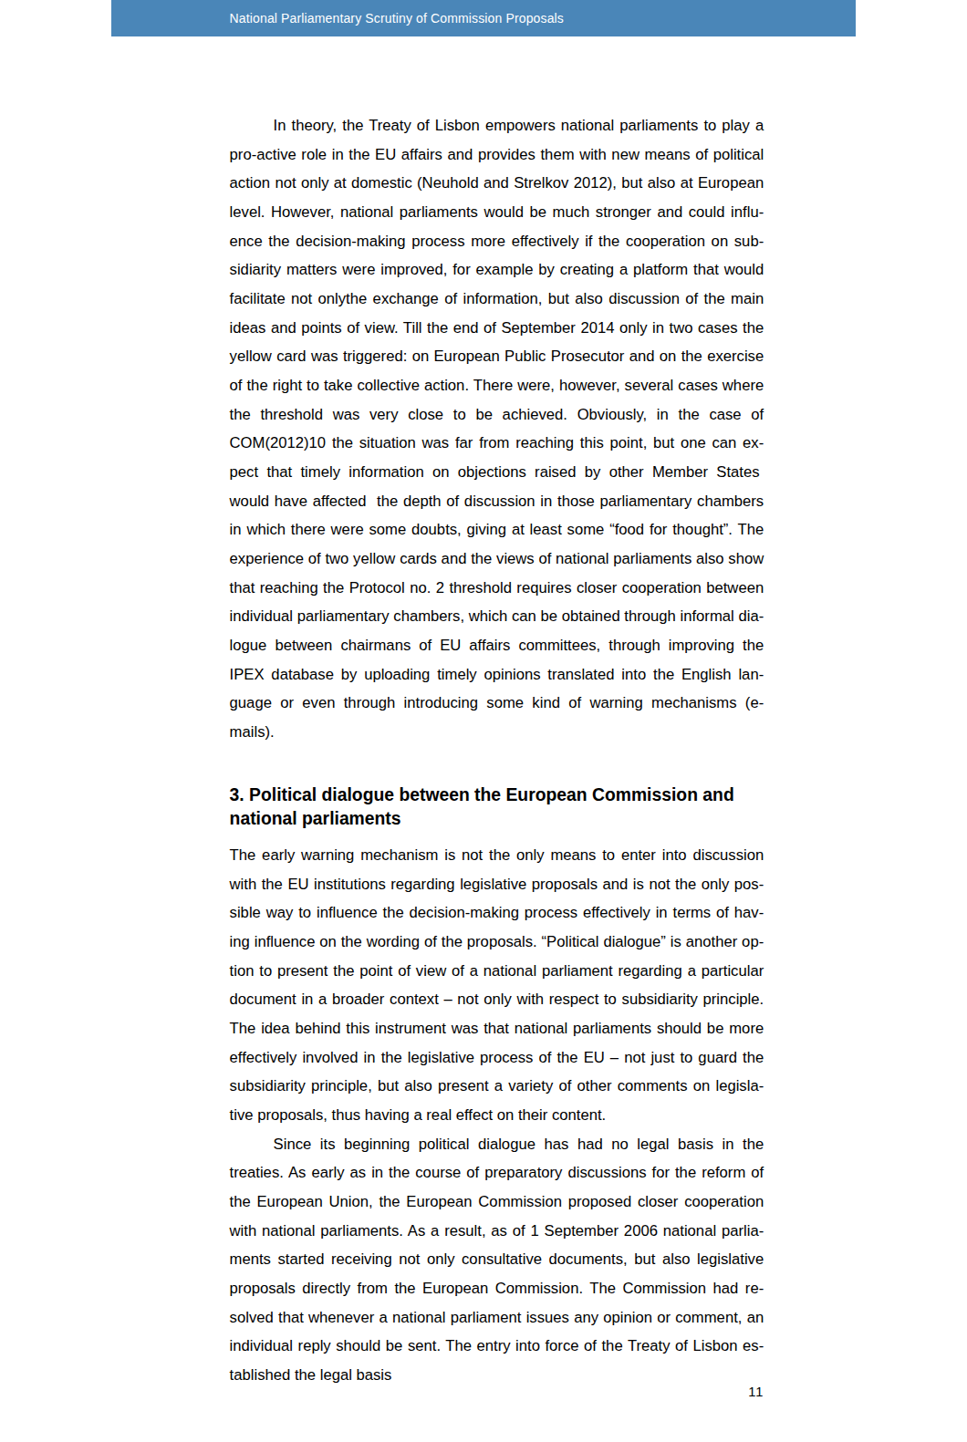National Parliamentary Scrutiny of Commission Proposals
In theory, the Treaty of Lisbon empowers national parliaments to play a pro-active role in the EU affairs and provides them with new means of political action not only at domestic (Neuhold and Strelkov 2012), but also at European level. However, national parliaments would be much stronger and could influence the decision-making process more effectively if the cooperation on subsidiarity matters were improved, for example by creating a platform that would facilitate not onlythe exchange of information, but also discussion of the main ideas and points of view. Till the end of September 2014 only in two cases the yellow card was triggered: on European Public Prosecutor and on the exercise of the right to take collective action. There were, however, several cases where the threshold was very close to be achieved. Obviously, in the case of COM(2012)10 the situation was far from reaching this point, but one can expect that timely information on objections raised by other Member States would have affected the depth of discussion in those parliamentary chambers in which there were some doubts, giving at least some “food for thought”. The experience of two yellow cards and the views of national parliaments also show that reaching the Protocol no. 2 threshold requires closer cooperation between individual parliamentary chambers, which can be obtained through informal dialogue between chairmans of EU affairs committees, through improving the IPEX database by uploading timely opinions translated into the English language or even through introducing some kind of warning mechanisms (e-mails).
3. Political dialogue between the European Commission and national parliaments
The early warning mechanism is not the only means to enter into discussion with the EU institutions regarding legislative proposals and is not the only possible way to influence the decision-making process effectively in terms of having influence on the wording of the proposals. “Political dialogue” is another option to present the point of view of a national parliament regarding a particular document in a broader context – not only with respect to subsidiarity principle. The idea behind this instrument was that national parliaments should be more effectively involved in the legislative process of the EU – not just to guard the subsidiarity principle, but also present a variety of other comments on legislative proposals, thus having a real effect on their content.
Since its beginning political dialogue has had no legal basis in the treaties. As early as in the course of preparatory discussions for the reform of the European Union, the European Commission proposed closer cooperation with national parliaments. As a result, as of 1 September 2006 national parliaments started receiving not only consultative documents, but also legislative proposals directly from the European Commission. The Commission had resolved that whenever a national parliament issues any opinion or comment, an individual reply should be sent. The entry into force of the Treaty of Lisbon established the legal basis
11